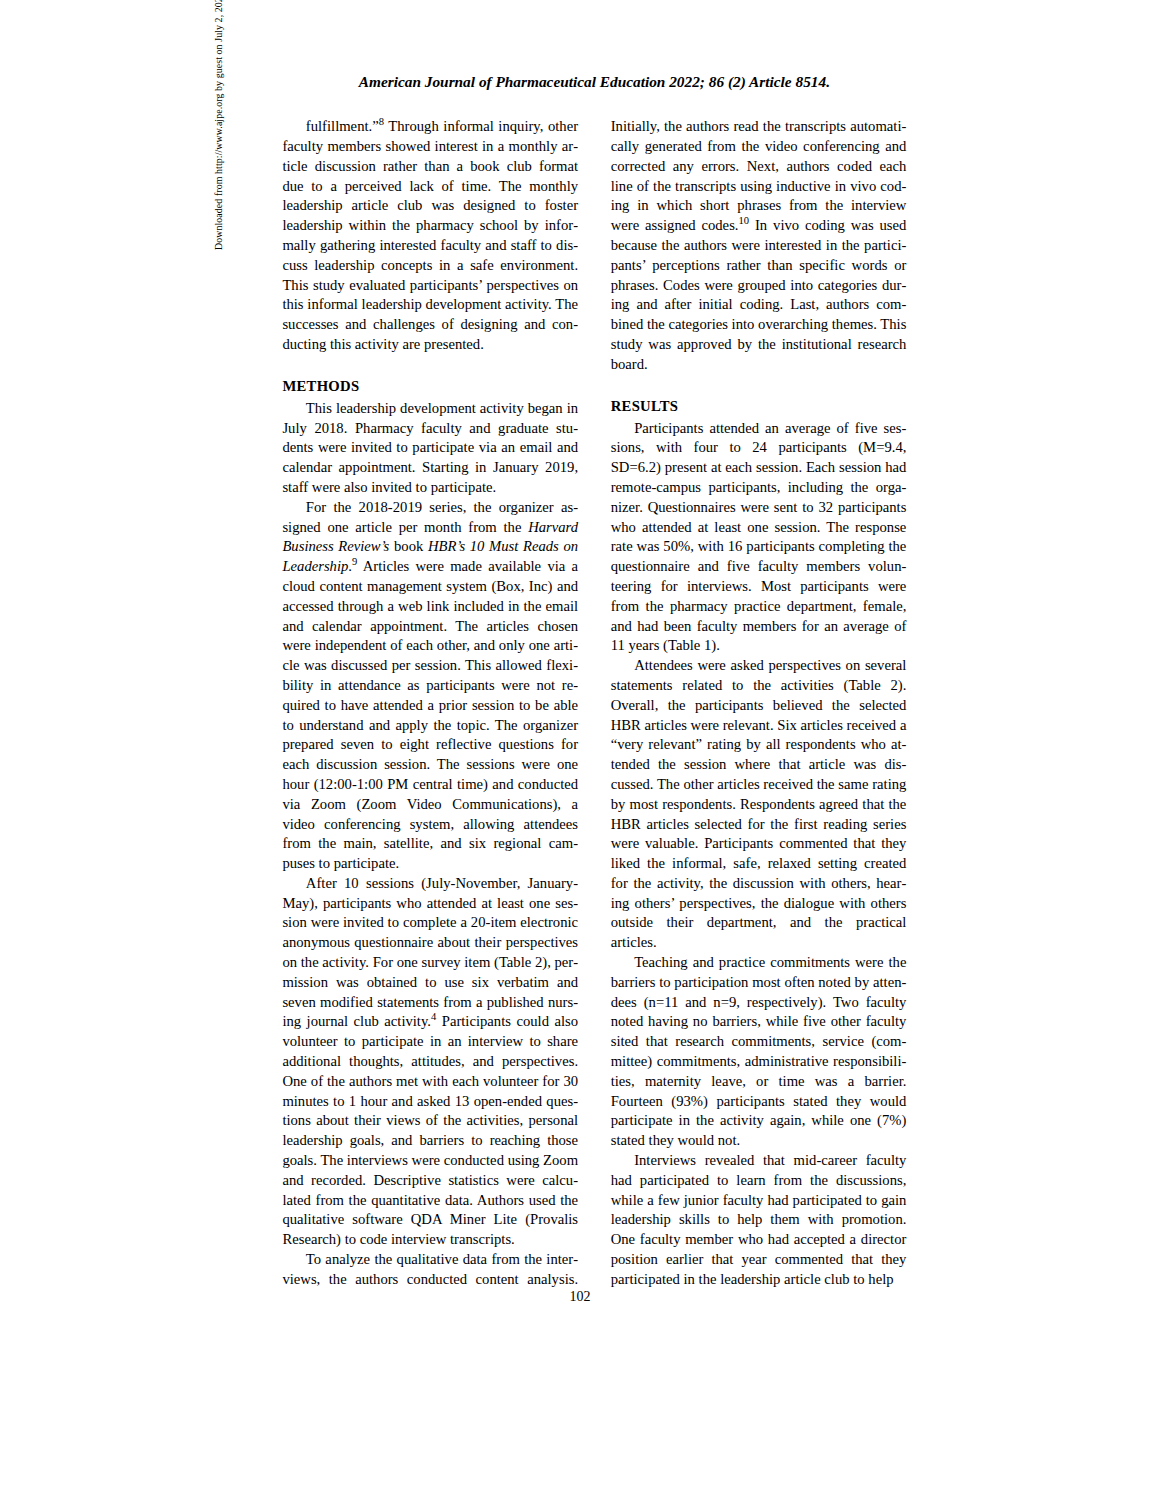Downloaded from http://www.ajpe.org by guest on July 2, 2022. © 2022 American Association of Colleges of Pharmacy
American Journal of Pharmaceutical Education 2022; 86 (2) Article 8514.
fulfillment.”8 Through informal inquiry, other faculty members showed interest in a monthly article discussion rather than a book club format due to a perceived lack of time. The monthly leadership article club was designed to foster leadership within the pharmacy school by informally gathering interested faculty and staff to discuss leadership concepts in a safe environment. This study evaluated participants’ perspectives on this informal leadership development activity. The successes and challenges of designing and conducting this activity are presented.
METHODS
This leadership development activity began in July 2018. Pharmacy faculty and graduate students were invited to participate via an email and calendar appointment. Starting in January 2019, staff were also invited to participate.
For the 2018-2019 series, the organizer assigned one article per month from the Harvard Business Review’s book HBR’s 10 Must Reads on Leadership.9 Articles were made available via a cloud content management system (Box, Inc) and accessed through a web link included in the email and calendar appointment. The articles chosen were independent of each other, and only one article was discussed per session. This allowed flexibility in attendance as participants were not required to have attended a prior session to be able to understand and apply the topic. The organizer prepared seven to eight reflective questions for each discussion session. The sessions were one hour (12:00-1:00 PM central time) and conducted via Zoom (Zoom Video Communications), a video conferencing system, allowing attendees from the main, satellite, and six regional campuses to participate.
After 10 sessions (July-November, January-May), participants who attended at least one session were invited to complete a 20-item electronic anonymous questionnaire about their perspectives on the activity. For one survey item (Table 2), permission was obtained to use six verbatim and seven modified statements from a published nursing journal club activity.4 Participants could also volunteer to participate in an interview to share additional thoughts, attitudes, and perspectives. One of the authors met with each volunteer for 30 minutes to 1 hour and asked 13 open-ended questions about their views of the activities, personal leadership goals, and barriers to reaching those goals. The interviews were conducted using Zoom and recorded. Descriptive statistics were calculated from the quantitative data. Authors used the qualitative software QDA Miner Lite (Provalis Research) to code interview transcripts.
To analyze the qualitative data from the interviews, the authors conducted content analysis. Initially, the authors read the transcripts automatically generated from the video conferencing and corrected any errors. Next, authors coded each line of the transcripts using inductive in vivo coding in which short phrases from the interview were assigned codes.10 In vivo coding was used because the authors were interested in the participants’ perceptions rather than specific words or phrases. Codes were grouped into categories during and after initial coding. Last, authors combined the categories into overarching themes. This study was approved by the institutional research board.
RESULTS
Participants attended an average of five sessions, with four to 24 participants (M=9.4, SD=6.2) present at each session. Each session had remote-campus participants, including the organizer. Questionnaires were sent to 32 participants who attended at least one session. The response rate was 50%, with 16 participants completing the questionnaire and five faculty members volunteering for interviews. Most participants were from the pharmacy practice department, female, and had been faculty members for an average of 11 years (Table 1).
Attendees were asked perspectives on several statements related to the activities (Table 2). Overall, the participants believed the selected HBR articles were relevant. Six articles received a “very relevant” rating by all respondents who attended the session where that article was discussed. The other articles received the same rating by most respondents. Respondents agreed that the HBR articles selected for the first reading series were valuable. Participants commented that they liked the informal, safe, relaxed setting created for the activity, the discussion with others, hearing others’ perspectives, the dialogue with others outside their department, and the practical articles.
Teaching and practice commitments were the barriers to participation most often noted by attendees (n=11 and n=9, respectively). Two faculty noted having no barriers, while five other faculty sited that research commitments, service (committee) commitments, administrative responsibilities, maternity leave, or time was a barrier. Fourteen (93%) participants stated they would participate in the activity again, while one (7%) stated they would not.
Interviews revealed that mid-career faculty had participated to learn from the discussions, while a few junior faculty had participated to gain leadership skills to help them with promotion. One faculty member who had accepted a director position earlier that year commented that they participated in the leadership article club to help
102